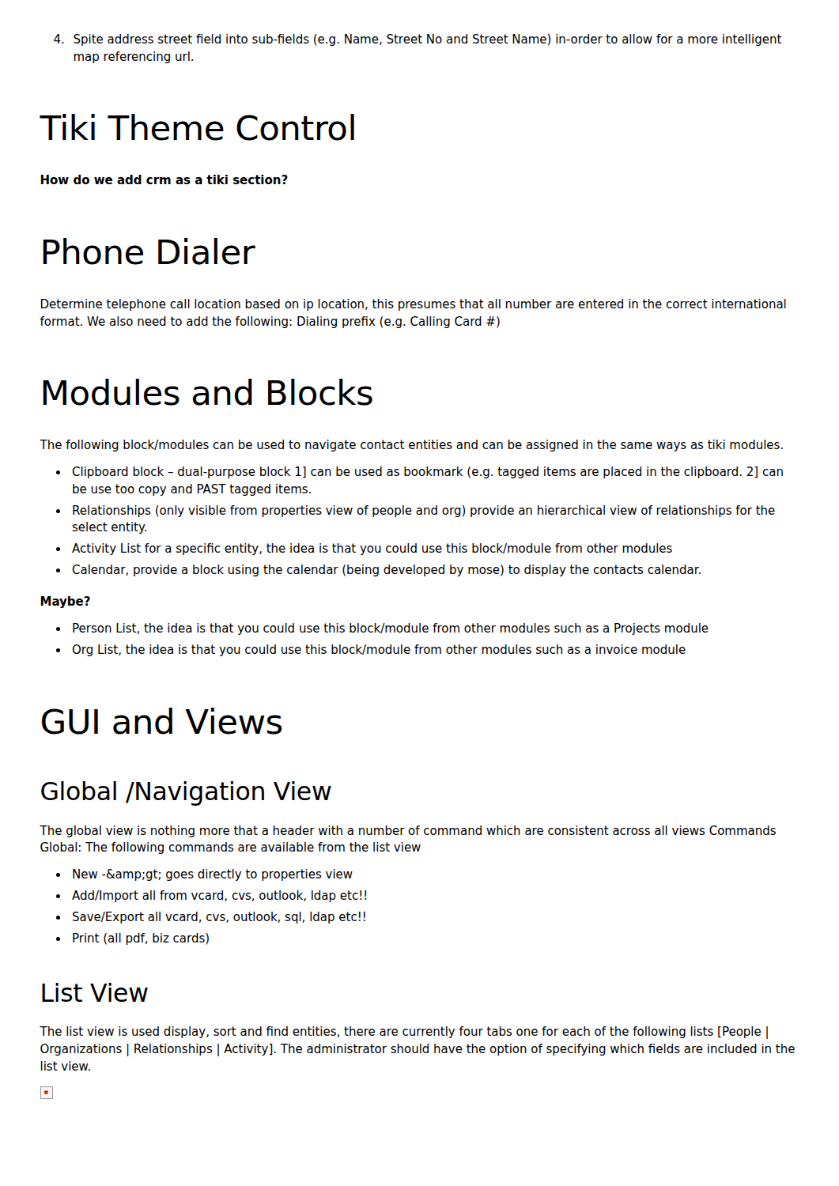Spite address street field into sub-fields (e.g. Name, Street No and Street Name) in-order to allow for a more intelligent map referencing url.
Tiki Theme Control
How do we add crm as a tiki section?
Phone Dialer
Determine telephone call location based on ip location, this presumes that all number are entered in the correct international format. We also need to add the following: Dialing prefix (e.g. Calling Card #)
Modules and Blocks
The following block/modules can be used to navigate contact entities and can be assigned in the same ways as tiki modules.
Clipboard block – dual-purpose block 1] can be used as bookmark (e.g. tagged items are placed in the clipboard. 2] can be use too copy and PAST tagged items.
Relationships (only visible from properties view of people and org) provide an hierarchical view of relationships for the select entity.
Activity List for a specific entity, the idea is that you could use this block/module from other modules
Calendar, provide a block using the calendar (being developed by mose) to display the contacts calendar.
Maybe?
Person List, the idea is that you could use this block/module from other modules such as a Projects module
Org List, the idea is that you could use this block/module from other modules such as a invoice module
GUI and Views
Global /Navigation View
The global view is nothing more that a header with a number of command which are consistent across all views Commands Global: The following commands are available from the list view
New -&amp;gt; goes directly to properties view
Add/Import all from vcard, cvs, outlook, ldap etc!!
Save/Export all vcard, cvs, outlook, sql, ldap etc!!
Print (all pdf, biz cards)
List View
The list view is used display, sort and find entities, there are currently four tabs one for each of the following lists [People | Organizations | Relationships | Activity]. The administrator should have the option of specifying which fields are included in the list view.
✖